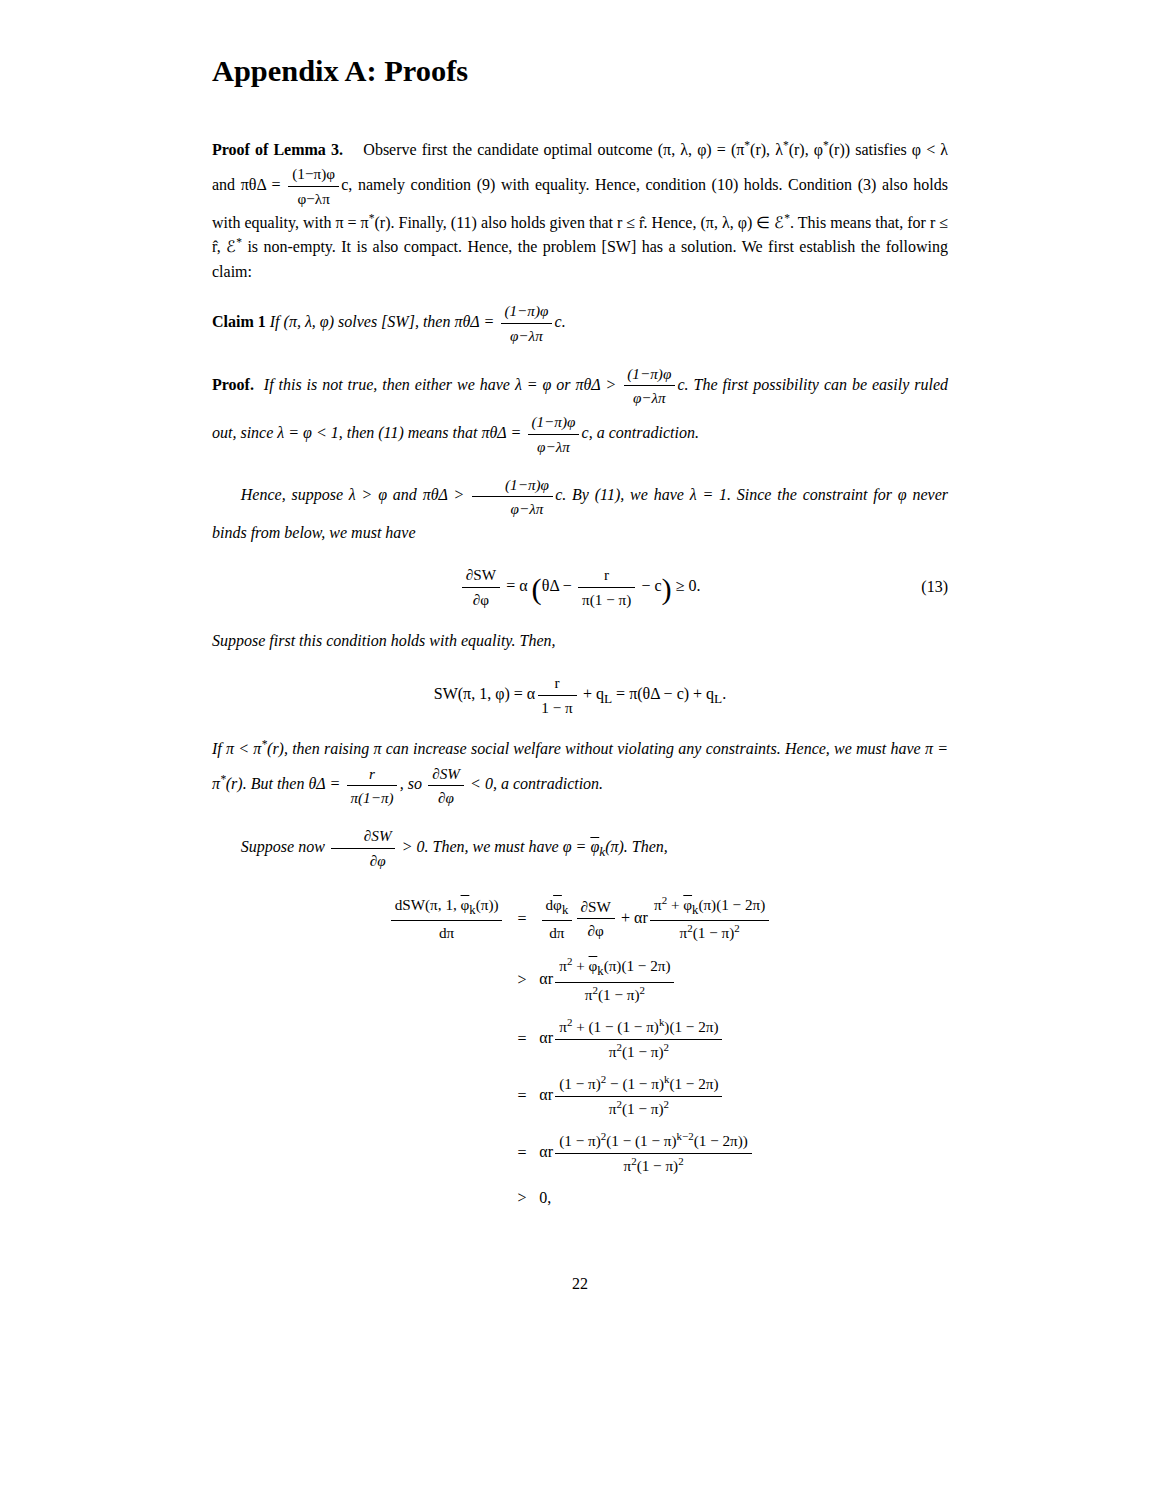Appendix A: Proofs
Proof of Lemma 3. Observe first the candidate optimal outcome (π, λ, φ) = (π*(r), λ*(r), φ*(r)) satisfies φ < λ and πθΔ = (1−π)φ φ−λπc, namely condition (9) with equality. Hence, condition (10) holds. Condition (3) also holds with equality, with π = π*(r). Finally, (11) also holds given that r ≤ r̂. Hence, (π, λ, φ) ∈ ℰ*. This means that, for r ≤ r̂, ℰ* is non-empty. It is also compact. Hence, the problem [SW] has a solution. We first establish the following claim:
Claim 1 If (π, λ, φ) solves [SW], then πθΔ = (1−π)φ φ−λπc.
Proof. If this is not true, then either we have λ = φ or πθΔ > (1−π)φ φ−λπc. The first possibility can be easily ruled out, since λ = φ < 1, then (11) means that πθΔ = (1−π)φ φ−λπc, a contradiction.
Hence, suppose λ > φ and πθΔ > (1−π)φ φ−λπc. By (11), we have λ = 1. Since the constraint for φ never binds from below, we must have
∂SW∂φ = α (θΔ − rπ(1 − π) − c) ≥ 0. (13)
Suppose first this condition holds with equality. Then,
SW(π, 1, φ) = αr 1 − π + qL = π(θΔ − c) + qL.
If π < π*(r), then raising π can increase social welfare without violating any constraints. Hence, we must have π = π*(r). But then θΔ = rπ(1−π), so ∂SW∂φ < 0, a contradiction.
Suppose now ∂SW∂φ > 0. Then, we must have φ = φk(π). Then,
| dSW(π, 1, φ k (π)) dπ | = | d φ k dπ ∂SW ∂φ + αr π 2 + φ k (π)(1 − 2π) π 2 (1 − π) 2 |
| | > | αr π 2 + φ k (π)(1 − 2π) π 2 (1 − π) 2 |
| | = | αr π 2 + (1 − (1 − π) k )(1 − 2π) π 2 (1 − π) 2 |
| | = | αr (1 − π) 2 − (1 − π) k (1 − 2π) π 2 (1 − π) 2 |
| | = | αr (1 − π) 2 (1 − (1 − π) k−2 (1 − 2π)) π 2 (1 − π) 2 |
| | > | 0, |
22